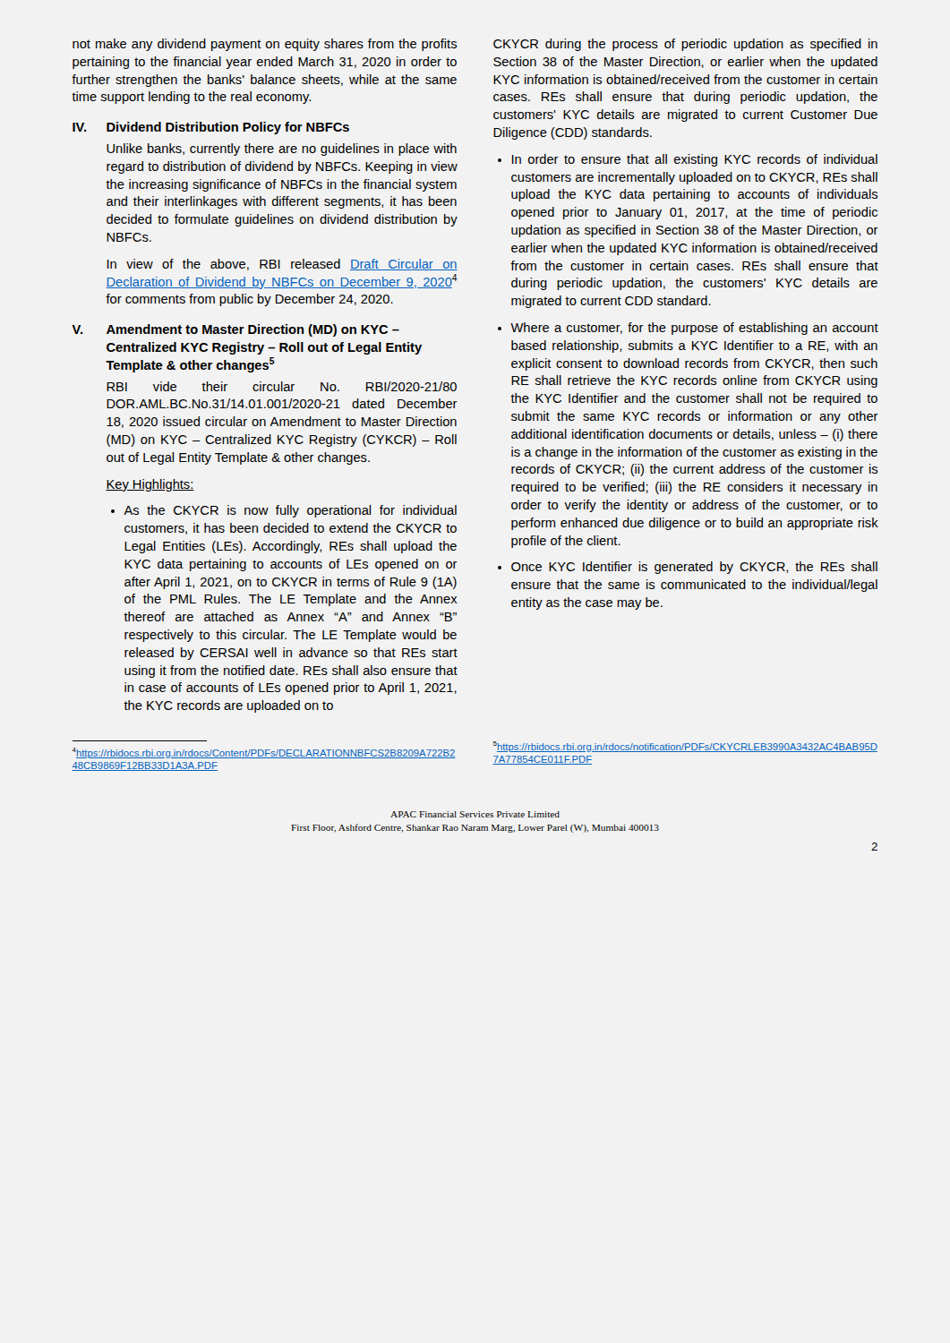not make any dividend payment on equity shares from the profits pertaining to the financial year ended March 31, 2020 in order to further strengthen the banks' balance sheets, while at the same time support lending to the real economy.
IV. Dividend Distribution Policy for NBFCs
Unlike banks, currently there are no guidelines in place with regard to distribution of dividend by NBFCs. Keeping in view the increasing significance of NBFCs in the financial system and their interlinkages with different segments, it has been decided to formulate guidelines on dividend distribution by NBFCs.
In view of the above, RBI released Draft Circular on Declaration of Dividend by NBFCs on December 9, 20204 for comments from public by December 24, 2020.
V. Amendment to Master Direction (MD) on KYC – Centralized KYC Registry – Roll out of Legal Entity Template & other changes5
RBI vide their circular No. RBI/2020-21/80 DOR.AML.BC.No.31/14.01.001/2020-21 dated December 18, 2020 issued circular on Amendment to Master Direction (MD) on KYC – Centralized KYC Registry (CYKCR) – Roll out of Legal Entity Template & other changes.
Key Highlights:
As the CKYCR is now fully operational for individual customers, it has been decided to extend the CKYCR to Legal Entities (LEs). Accordingly, REs shall upload the KYC data pertaining to accounts of LEs opened on or after April 1, 2021, on to CKYCR in terms of Rule 9 (1A) of the PML Rules. The LE Template and the Annex thereof are attached as Annex “A” and Annex “B” respectively to this circular. The LE Template would be released by CERSAI well in advance so that REs start using it from the notified date. REs shall also ensure that in case of accounts of LEs opened prior to April 1, 2021, the KYC records are uploaded on to
CKYCR during the process of periodic updation as specified in Section 38 of the Master Direction, or earlier when the updated KYC information is obtained/received from the customer in certain cases. REs shall ensure that during periodic updation, the customers' KYC details are migrated to current Customer Due Diligence (CDD) standards.
In order to ensure that all existing KYC records of individual customers are incrementally uploaded on to CKYCR, REs shall upload the KYC data pertaining to accounts of individuals opened prior to January 01, 2017, at the time of periodic updation as specified in Section 38 of the Master Direction, or earlier when the updated KYC information is obtained/received from the customer in certain cases. REs shall ensure that during periodic updation, the customers' KYC details are migrated to current CDD standard.
Where a customer, for the purpose of establishing an account based relationship, submits a KYC Identifier to a RE, with an explicit consent to download records from CKYCR, then such RE shall retrieve the KYC records online from CKYCR using the KYC Identifier and the customer shall not be required to submit the same KYC records or information or any other additional identification documents or details, unless – (i) there is a change in the information of the customer as existing in the records of CKYCR; (ii) the current address of the customer is required to be verified; (iii) the RE considers it necessary in order to verify the identity or address of the customer, or to perform enhanced due diligence or to build an appropriate risk profile of the client.
Once KYC Identifier is generated by CKYCR, the REs shall ensure that the same is communicated to the individual/legal entity as the case may be.
4https://rbidocs.rbi.org.in/rdocs/Content/PDFs/DECLARATIONNBFCS2B8209A722B248CB9869F12BB33D1A3A.PDF
5https://rbidocs.rbi.org.in/rdocs/notification/PDFs/CKYCRLEB3990A3432AC4BAB95D7A77854CE011F.PDF
APAC Financial Services Private Limited
First Floor, Ashford Centre, Shankar Rao Naram Marg, Lower Parel (W), Mumbai 400013
2